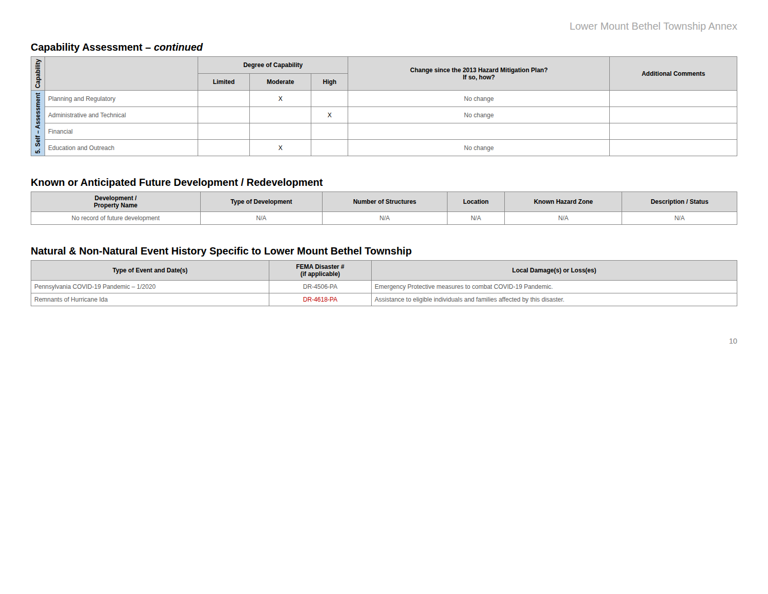Lower Mount Bethel Township Annex
Capability Assessment – continued
| Capability | | Degree of Capability | Change since the 2013 Hazard Mitigation Plan? If so, how? | Additional Comments |
| --- | --- | --- | --- | --- |
| Limited | Moderate | High |
| 5. Self – Assessment | Planning and Regulatory | | X | | No change | |
| Administrative and Technical | | | X | No change | |
| Financial | | | | | |
| Education and Outreach | | X | | No change | |
Known or Anticipated Future Development / Redevelopment
| Development / Property Name | Type of Development | Number of Structures | Location | Known Hazard Zone | Description / Status |
| --- | --- | --- | --- | --- | --- |
| No record of future development | N/A | N/A | N/A | N/A | N/A |
Natural & Non-Natural Event History Specific to Lower Mount Bethel Township
| Type of Event and Date(s) | FEMA Disaster # (if applicable) | Local Damage(s) or Loss(es) |
| --- | --- | --- |
| Pennsylvania COVID-19 Pandemic – 1/2020 | DR-4506-PA | Emergency Protective measures to combat COVID-19 Pandemic. |
| Remnants of Hurricane Ida | DR-4618-PA | Assistance to eligible individuals and families affected by this disaster. |
10